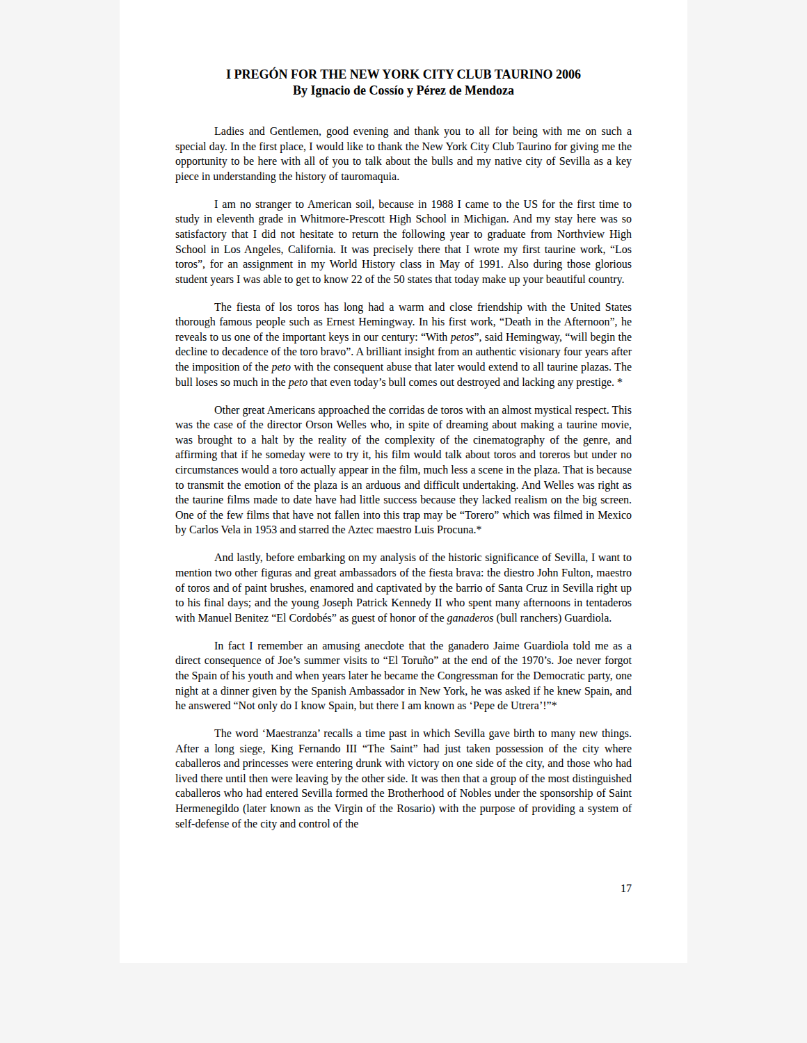I PREGÓN FOR THE NEW YORK CITY CLUB TAURINO 2006 By Ignacio de Cossío y Pérez de Mendoza
Ladies and Gentlemen, good evening and thank you to all for being with me on such a special day. In the first place, I would like to thank the New York City Club Taurino for giving me the opportunity to be here with all of you to talk about the bulls and my native city of Sevilla as a key piece in understanding the history of tauromaquia.
I am no stranger to American soil, because in 1988 I came to the US for the first time to study in eleventh grade in Whitmore-Prescott High School in Michigan. And my stay here was so satisfactory that I did not hesitate to return the following year to graduate from Northview High School in Los Angeles, California. It was precisely there that I wrote my first taurine work, “Los toros”, for an assignment in my World History class in May of 1991. Also during those glorious student years I was able to get to know 22 of the 50 states that today make up your beautiful country.
The fiesta of los toros has long had a warm and close friendship with the United States thorough famous people such as Ernest Hemingway. In his first work, “Death in the Afternoon”, he reveals to us one of the important keys in our century: “With petos”, said Hemingway, “will begin the decline to decadence of the toro bravo”. A brilliant insight from an authentic visionary four years after the imposition of the peto with the consequent abuse that later would extend to all taurine plazas. The bull loses so much in the peto that even today’s bull comes out destroyed and lacking any prestige. *
Other great Americans approached the corridas de toros with an almost mystical respect. This was the case of the director Orson Welles who, in spite of dreaming about making a taurine movie, was brought to a halt by the reality of the complexity of the cinematography of the genre, and affirming that if he someday were to try it, his film would talk about toros and toreros but under no circumstances would a toro actually appear in the film, much less a scene in the plaza. That is because to transmit the emotion of the plaza is an arduous and difficult undertaking. And Welles was right as the taurine films made to date have had little success because they lacked realism on the big screen. One of the few films that have not fallen into this trap may be “Torero” which was filmed in Mexico by Carlos Vela in 1953 and starred the Aztec maestro Luis Procuna.*
And lastly, before embarking on my analysis of the historic significance of Sevilla, I want to mention two other figuras and great ambassadors of the fiesta brava: the diestro John Fulton, maestro of toros and of paint brushes, enamored and captivated by the barrio of Santa Cruz in Sevilla right up to his final days; and the young Joseph Patrick Kennedy II who spent many afternoons in tentaderos with Manuel Benitez “El Cordobés” as guest of honor of the ganaderos (bull ranchers) Guardiola.
In fact I remember an amusing anecdote that the ganadero Jaime Guardiola told me as a direct consequence of Joe’s summer visits to “El Toruño” at the end of the 1970’s. Joe never forgot the Spain of his youth and when years later he became the Congressman for the Democratic party, one night at a dinner given by the Spanish Ambassador in New York, he was asked if he knew Spain, and he answered “Not only do I know Spain, but there I am known as ‘Pepe de Utrera’!”*
The word ‘Maestranza’ recalls a time past in which Sevilla gave birth to many new things. After a long siege, King Fernando III “The Saint” had just taken possession of the city where caballeros and princesses were entering drunk with victory on one side of the city, and those who had lived there until then were leaving by the other side. It was then that a group of the most distinguished caballeros who had entered Sevilla formed the Brotherhood of Nobles under the sponsorship of Saint Hermenegildo (later known as the Virgin of the Rosario) with the purpose of providing a system of self-defense of the city and control of the
17